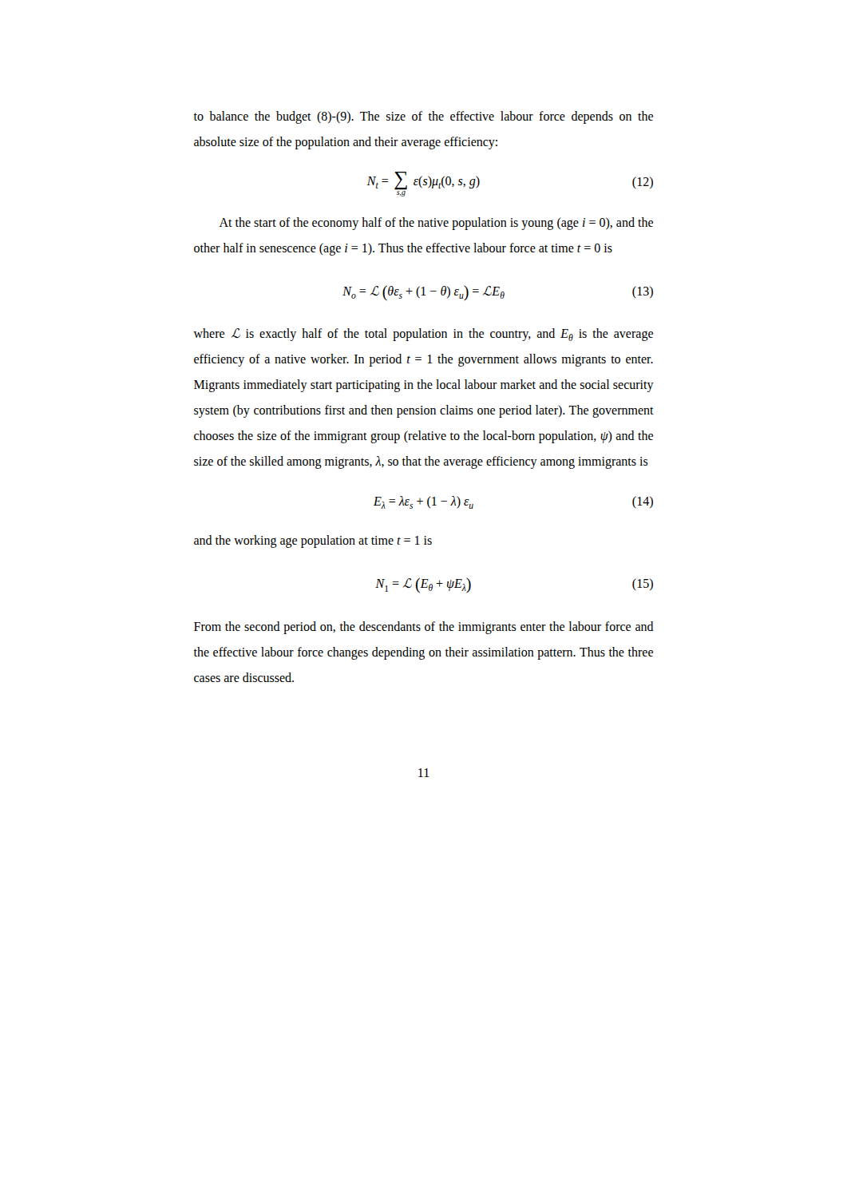to balance the budget (8)-(9). The size of the effective labour force depends on the absolute size of the population and their average efficiency:
Nt = ∑s,g ε(s)μt(0, s, g)
(12)
At the start of the economy half of the native population is young (age i = 0), and the other half in senescence (age i = 1). Thus the effective labour force at time t = 0 is
No = ℒ (θεs + (1 − θ) εu) = ℒEθ
(13)
where ℒ is exactly half of the total population in the country, and Eθ is the average efficiency of a native worker. In period t = 1 the government allows migrants to enter. Migrants immediately start participating in the local labour market and the social security system (by contributions first and then pension claims one period later). The government chooses the size of the immigrant group (relative to the local-born population, ψ) and the size of the skilled among migrants, λ, so that the average efficiency among immigrants is
Eλ = λεs + (1 − λ) εu
(14)
and the working age population at time t = 1 is
N1 = ℒ (Eθ + ψEλ)
(15)
From the second period on, the descendants of the immigrants enter the labour force and the effective labour force changes depending on their assimilation pattern. Thus the three cases are discussed.
11